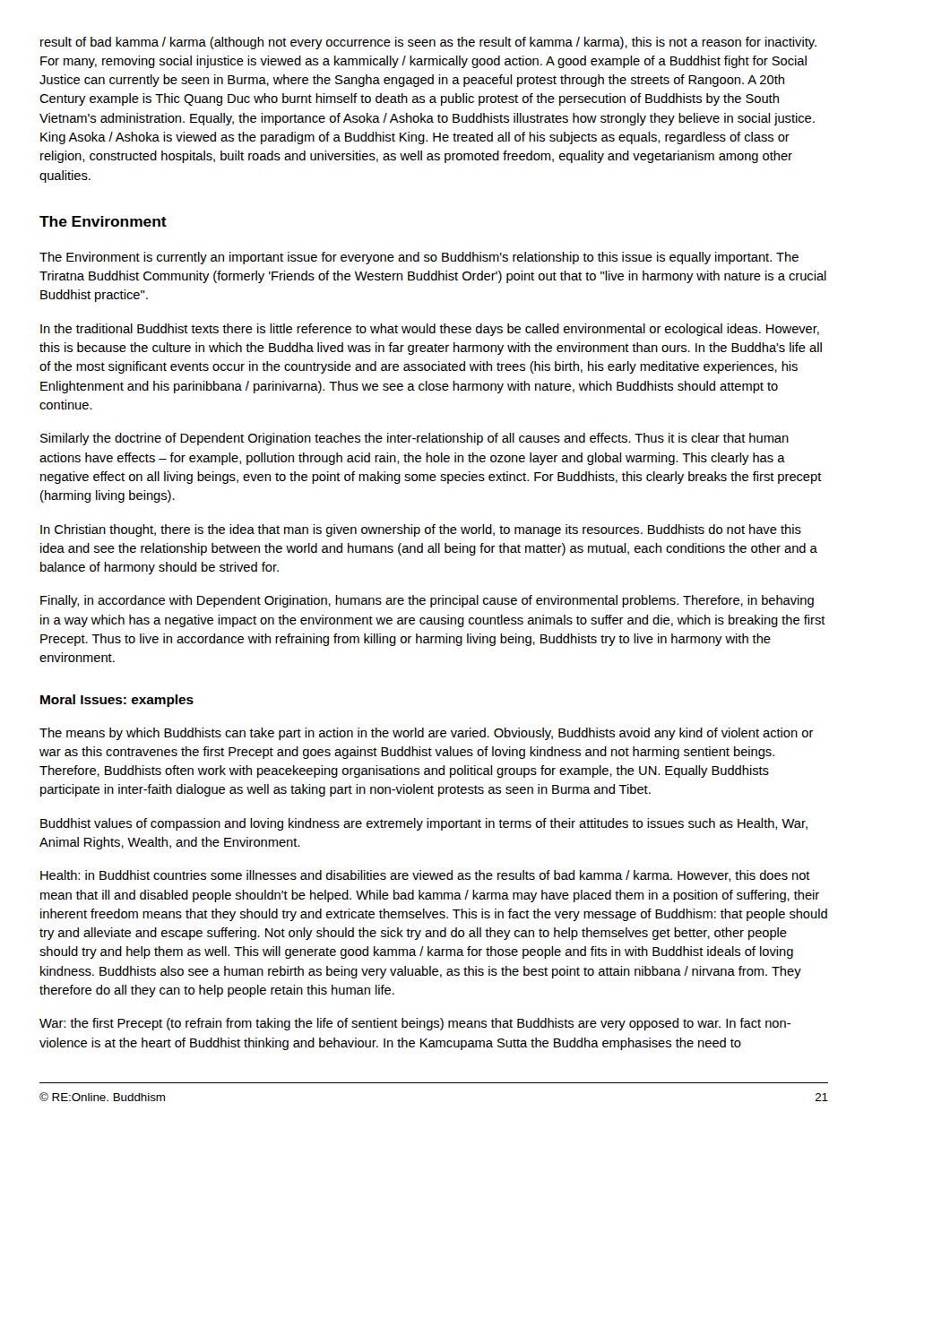result of bad kamma / karma (although not every occurrence is seen as the result of kamma / karma), this is not a reason for inactivity. For many, removing social injustice is viewed as a kammically / karmically good action. A good example of a Buddhist fight for Social Justice can currently be seen in Burma, where the Sangha engaged in a peaceful protest through the streets of Rangoon. A 20th Century example is Thic Quang Duc who burnt himself to death as a public protest of the persecution of Buddhists by the South Vietnam's administration. Equally, the importance of Asoka / Ashoka to Buddhists illustrates how strongly they believe in social justice. King Asoka / Ashoka is viewed as the paradigm of a Buddhist King. He treated all of his subjects as equals, regardless of class or religion, constructed hospitals, built roads and universities, as well as promoted freedom, equality and vegetarianism among other qualities.
The Environment
The Environment is currently an important issue for everyone and so Buddhism's relationship to this issue is equally important. The Triratna Buddhist Community (formerly 'Friends of the Western Buddhist Order') point out that to "live in harmony with nature is a crucial Buddhist practice".
In the traditional Buddhist texts there is little reference to what would these days be called environmental or ecological ideas. However, this is because the culture in which the Buddha lived was in far greater harmony with the environment than ours. In the Buddha's life all of the most significant events occur in the countryside and are associated with trees (his birth, his early meditative experiences, his Enlightenment and his parinibbana / parinivarna). Thus we see a close harmony with nature, which Buddhists should attempt to continue.
Similarly the doctrine of Dependent Origination teaches the inter-relationship of all causes and effects. Thus it is clear that human actions have effects – for example, pollution through acid rain, the hole in the ozone layer and global warming. This clearly has a negative effect on all living beings, even to the point of making some species extinct. For Buddhists, this clearly breaks the first precept (harming living beings).
In Christian thought, there is the idea that man is given ownership of the world, to manage its resources. Buddhists do not have this idea and see the relationship between the world and humans (and all being for that matter) as mutual, each conditions the other and a balance of harmony should be strived for.
Finally, in accordance with Dependent Origination, humans are the principal cause of environmental problems. Therefore, in behaving in a way which has a negative impact on the environment we are causing countless animals to suffer and die, which is breaking the first Precept. Thus to live in accordance with refraining from killing or harming living being, Buddhists try to live in harmony with the environment.
Moral Issues: examples
The means by which Buddhists can take part in action in the world are varied. Obviously, Buddhists avoid any kind of violent action or war as this contravenes the first Precept and goes against Buddhist values of loving kindness and not harming sentient beings. Therefore, Buddhists often work with peacekeeping organisations and political groups for example, the UN. Equally Buddhists participate in inter-faith dialogue as well as taking part in non-violent protests as seen in Burma and Tibet.
Buddhist values of compassion and loving kindness are extremely important in terms of their attitudes to issues such as Health, War, Animal Rights, Wealth, and the Environment.
Health: in Buddhist countries some illnesses and disabilities are viewed as the results of bad kamma / karma. However, this does not mean that ill and disabled people shouldn't be helped. While bad kamma / karma may have placed them in a position of suffering, their inherent freedom means that they should try and extricate themselves. This is in fact the very message of Buddhism: that people should try and alleviate and escape suffering. Not only should the sick try and do all they can to help themselves get better, other people should try and help them as well. This will generate good kamma / karma for those people and fits in with Buddhist ideals of loving kindness. Buddhists also see a human rebirth as being very valuable, as this is the best point to attain nibbana / nirvana from. They therefore do all they can to help people retain this human life.
War: the first Precept (to refrain from taking the life of sentient beings) means that Buddhists are very opposed to war. In fact non-violence is at the heart of Buddhist thinking and behaviour. In the Kamcupama Sutta the Buddha emphasises the need to
© RE:Online. Buddhism 21